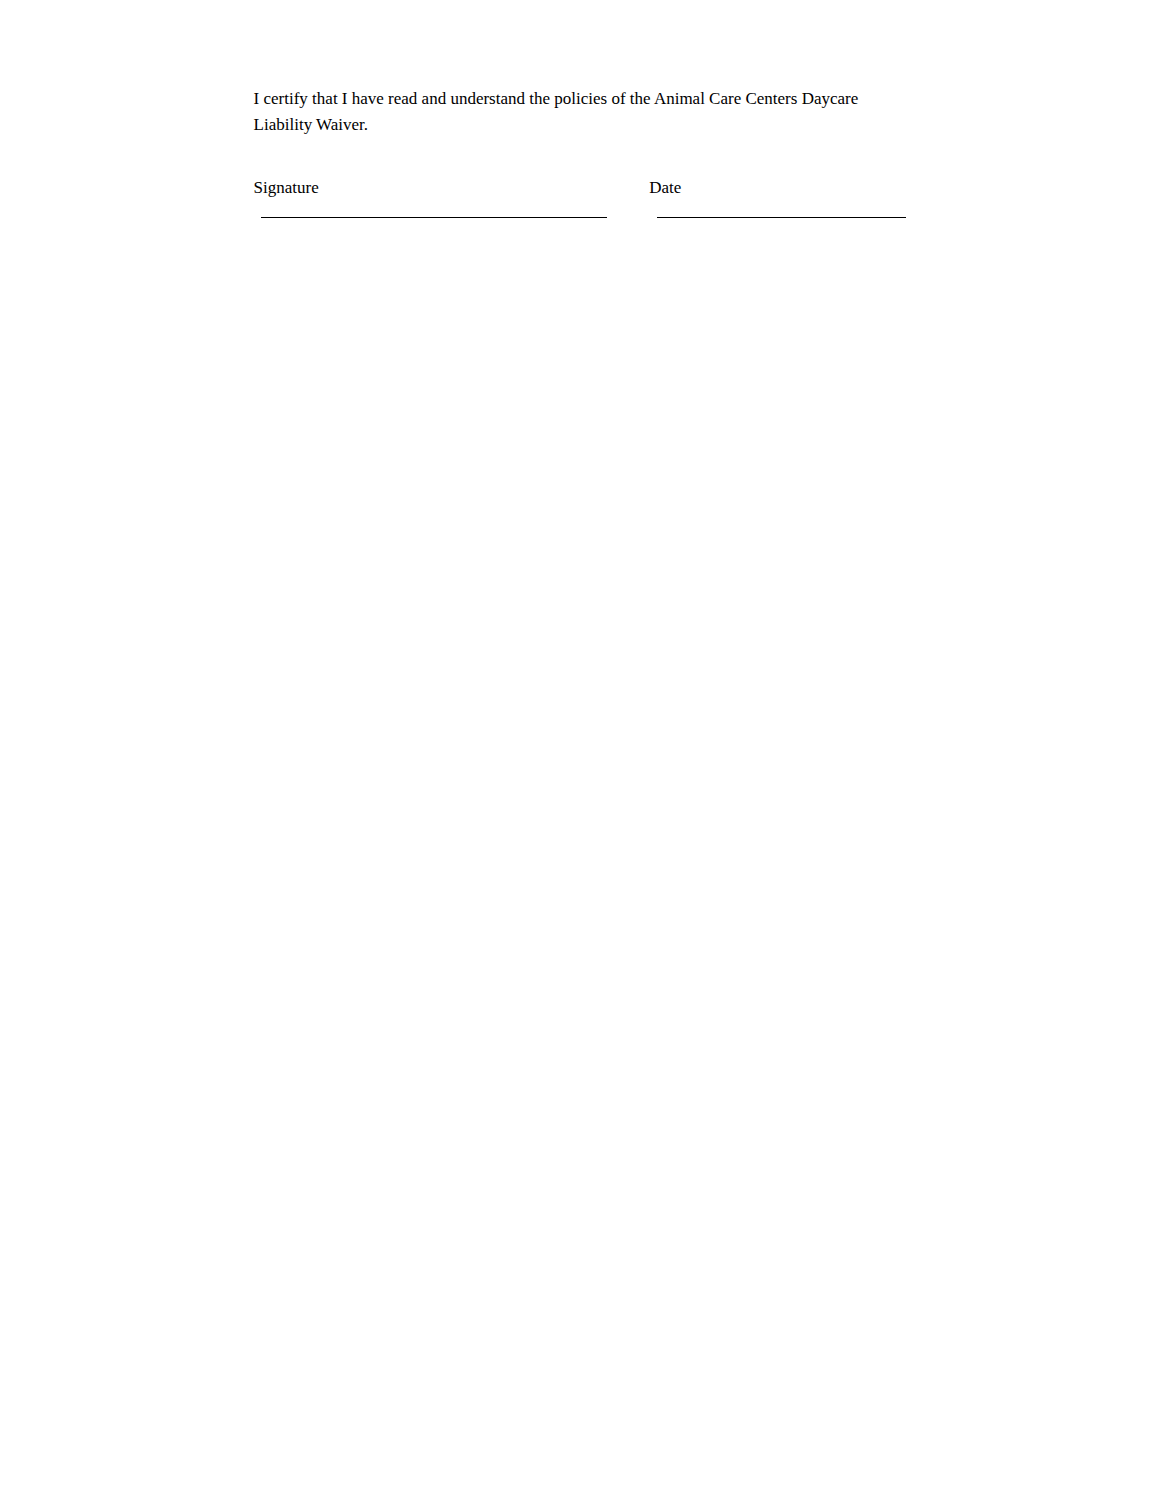I certify that I have read and understand the policies of the Animal Care Centers Daycare Liability Waiver.
Signature Date